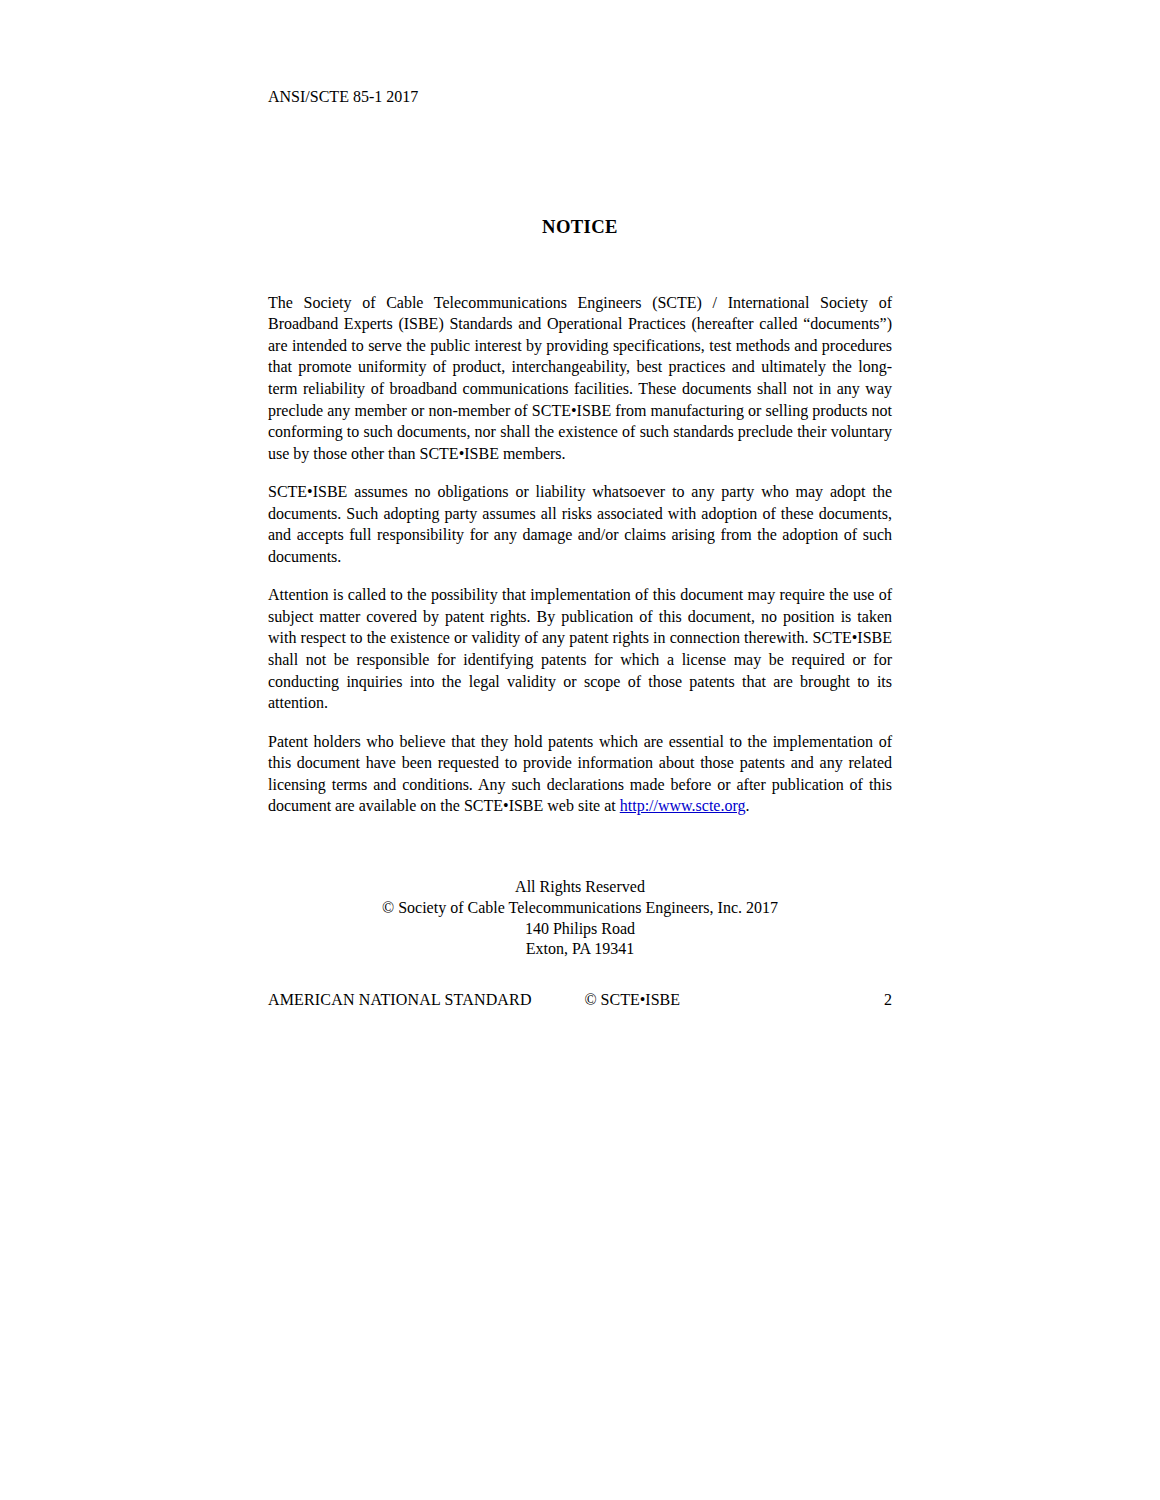ANSI/SCTE 85-1 2017
NOTICE
The Society of Cable Telecommunications Engineers (SCTE) / International Society of Broadband Experts (ISBE) Standards and Operational Practices (hereafter called “documents”) are intended to serve the public interest by providing specifications, test methods and procedures that promote uniformity of product, interchangeability, best practices and ultimately the long-term reliability of broadband communications facilities. These documents shall not in any way preclude any member or non-member of SCTE•ISBE from manufacturing or selling products not conforming to such documents, nor shall the existence of such standards preclude their voluntary use by those other than SCTE•ISBE members.
SCTE•ISBE assumes no obligations or liability whatsoever to any party who may adopt the documents. Such adopting party assumes all risks associated with adoption of these documents, and accepts full responsibility for any damage and/or claims arising from the adoption of such documents.
Attention is called to the possibility that implementation of this document may require the use of subject matter covered by patent rights. By publication of this document, no position is taken with respect to the existence or validity of any patent rights in connection therewith. SCTE•ISBE shall not be responsible for identifying patents for which a license may be required or for conducting inquiries into the legal validity or scope of those patents that are brought to its attention.
Patent holders who believe that they hold patents which are essential to the implementation of this document have been requested to provide information about those patents and any related licensing terms and conditions. Any such declarations made before or after publication of this document are available on the SCTE•ISBE web site at http://www.scte.org.
All Rights Reserved
© Society of Cable Telecommunications Engineers, Inc. 2017
140 Philips Road
Exton, PA 19341
AMERICAN NATIONAL STANDARD© SCTE•ISBE
2